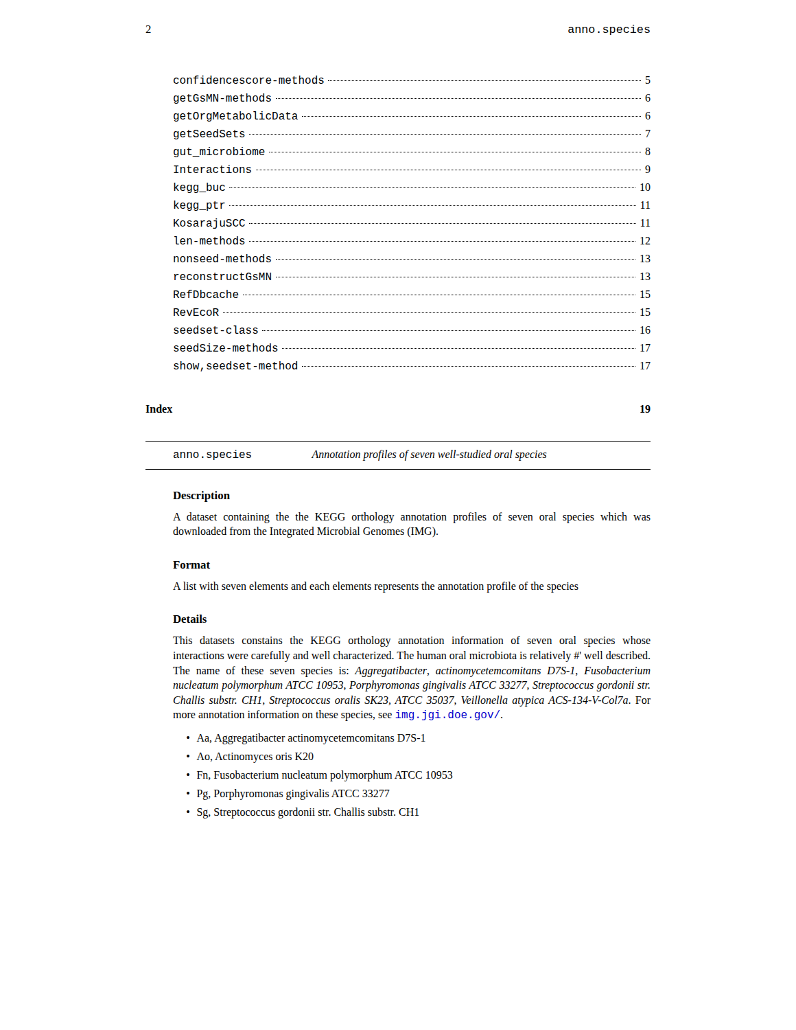2 anno.species
confidencescore-methods 5
getGsMN-methods 6
getOrgMetabolicData 6
getSeedSets 7
gut_microbiome 8
Interactions 9
kegg_buc 10
kegg_ptr 11
KosarajuSCC 11
len-methods 12
nonseed-methods 13
reconstructGsMN 13
RefDbcache 15
RevEcoR 15
seedset-class 16
seedSize-methods 17
show,seedset-method 17
Index 19
anno.species Annotation profiles of seven well-studied oral species
Description
A dataset containing the the KEGG orthology annotation profiles of seven oral species which was downloaded from the Integrated Microbial Genomes (IMG).
Format
A list with seven elements and each elements represents the annotation profile of the species
Details
This datasets constains the KEGG orthology annotation information of seven oral species whose interactions were carefully and well characterized. The human oral microbiota is relatively #' well described. The name of these seven species is: Aggregatibacter, actinomycetemcomitans D7S-1, Fusobacterium nucleatum polymorphum ATCC 10953, Porphyromonas gingivalis ATCC 33277, Streptococcus gordonii str. Challis substr. CH1, Streptococcus oralis SK23, ATCC 35037, Veillonella atypica ACS-134-V-Col7a. For more annotation information on these species, see img.jgi.doe.gov/.
Aa, Aggregatibacter actinomycetemcomitans D7S-1
Ao, Actinomyces oris K20
Fn, Fusobacterium nucleatum polymorphum ATCC 10953
Pg, Porphyromonas gingivalis ATCC 33277
Sg, Streptococcus gordonii str. Challis substr. CH1